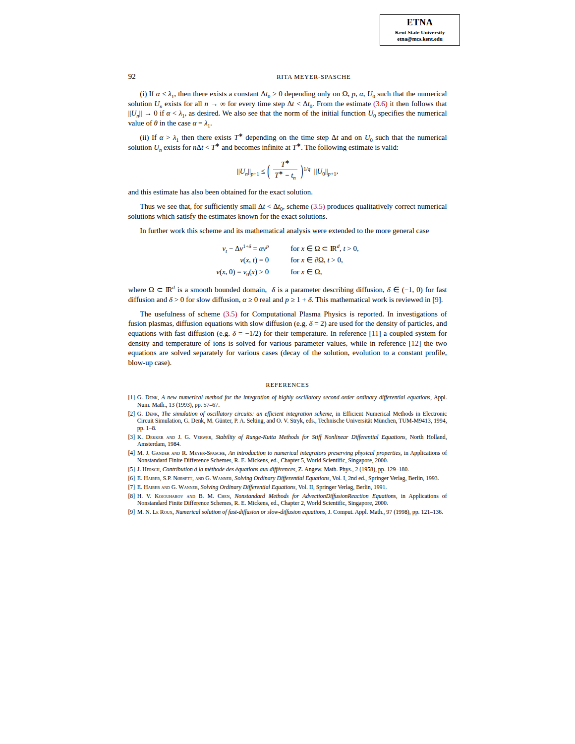ETNA Kent State University etna@mcs.kent.edu
92
Rita Meyer-Spasche
(i) If α ≤ λ1, then there exists a constant Δt0 > 0 depending only on Ω, p, α, U0 such that the numerical solution Un exists for all n → ∞ for every time step Δt < Δt0. From the estimate (3.6) it then follows that ||Un|| → 0 if α < λ1, as desired. We also see that the norm of the initial function U0 specifies the numerical value of θ in the case α = λ1.
(ii) If α > λ1 then there exists T∗ depending on the time step Δt and on U0 such that the numerical solution Un exists for n Δt < T∗ and becomes infinite at T∗. The following estimate is valid:
||Un||p+1 ≤ ( T∗T∗ − tn )1/q ||U0||p+1,
and this estimate has also been obtained for the exact solution.
Thus we see that, for sufficiently small Δt < Δt0, scheme (3.5) produces qualitatively correct numerical solutions which satisfy the estimates known for the exact solutions.
In further work this scheme and its mathematical analysis were extended to the more general case
| v t − Δ v 1+ δ = α v p | | for x ∈ Ω ⊂ R d , t > 0, |
| v ( x , t ) = 0 | | for x ∈ ∂Ω, t > 0, |
| v ( x , 0) = v 0 ( x ) > 0 | | for x ∈ Ω, |
where Ω ⊂ Rd is a smooth bounded domain, δ is a parameter describing diffusion, δ ∈ (−1, 0) for fast diffusion and δ > 0 for slow diffusion, α ≥ 0 real and p ≥ 1 + δ. This mathematical work is reviewed in [9].
The usefulness of scheme (3.5) for Computational Plasma Physics is reported. In investigations of fusion plasmas, diffusion equations with slow diffusion (e.g. δ = 2) are used for the density of particles, and equations with fast diffusion (e.g. δ = −1/2) for their temperature. In reference [11] a coupled system for density and temperature of ions is solved for various parameter values, while in reference [12] the two equations are solved separately for various cases (decay of the solution, evolution to a constant profile, blow-up case).
References
[1] G. Denk, A new numerical method for the integration of highly oscillatory second-order ordinary differential equations, Appl. Num. Math., 13 (1993), pp. 57–67.
[2] G. Denk, The simulation of oscillatory circuits: an efficient integration scheme, in Efficient Numerical Methods in Electronic Circuit Simulation, G. Denk, M. Günter, P. A. Selting, and O. V. Stryk, eds., Technische Universität München, TUM-M9413, 1994, pp. 1–8.
[3] K. Dekker and J. G. Verwer, Stability of Runge-Kutta Methods for Stiff Nonlinear Differential Equations, North Holland, Amsterdam, 1984.
[4] M. J. Gander and R. Meyer-Spasche, An introduction to numerical integrators preserving physical properties, in Applications of Nonstandard Finite Difference Schemes, R. E. Mickens, ed., Chapter 5, World Scientific, Singapore, 2000.
[5] J. Hersch, Contribution à la méthode des équations aux différences, Z. Angew. Math. Phys., 2 (1958), pp. 129–180.
[6] E. Hairer, S.P. Nørsett, and G. Wanner, Solving Ordinary Differential Equations, Vol. I, 2nd ed., Springer Verlag, Berlin, 1993.
[7] E. Hairer and G. Wanner, Solving Ordinary Differential Equations, Vol. II, Springer Verlag, Berlin, 1991.
[8] H. V. Kojouharov and B. M. Chen, Nonstandard Methods for AdvectionDiffusionReaction Equations, in Applications of Nonstandard Finite Difference Schemes, R. E. Mickens, ed., Chapter 2, World Scientific, Singapore, 2000.
[9] M. N. Le Roux, Numerical solution of fast-diffusion or slow-diffusion equations, J. Comput. Appl. Math., 97 (1998), pp. 121–136.